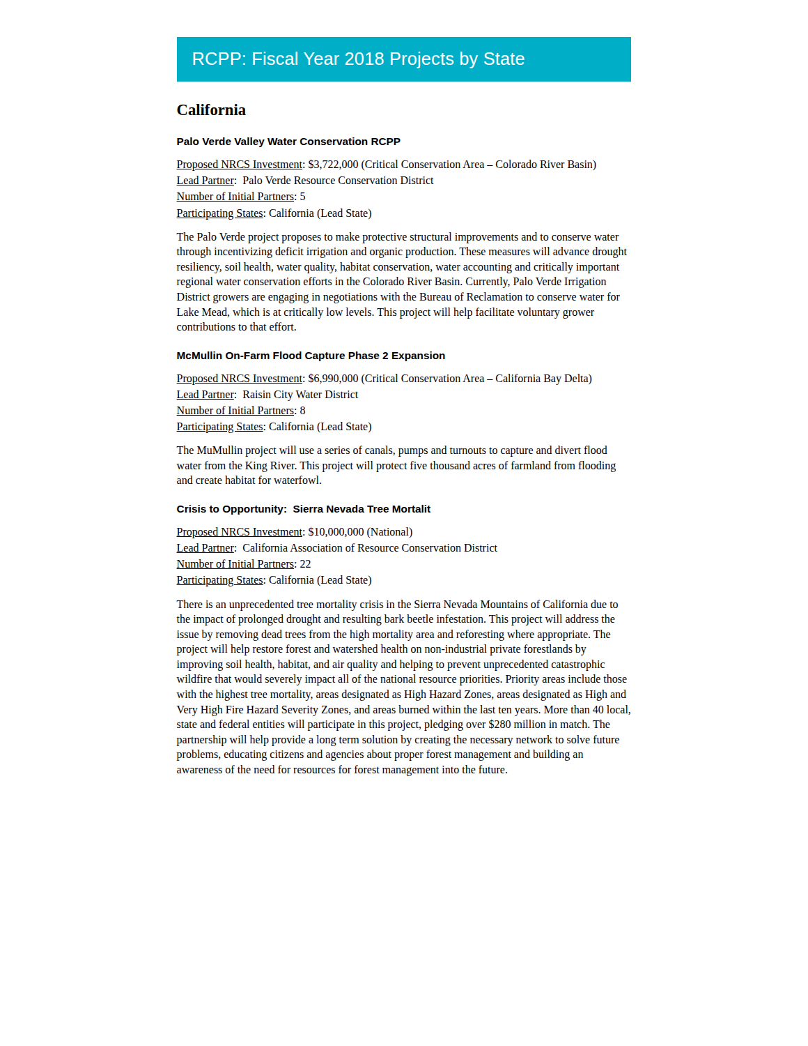RCPP: Fiscal Year 2018 Projects by State
California
Palo Verde Valley Water Conservation RCPP
Proposed NRCS Investment: $3,722,000 (Critical Conservation Area – Colorado River Basin)
Lead Partner: Palo Verde Resource Conservation District
Number of Initial Partners: 5
Participating States: California (Lead State)
The Palo Verde project proposes to make protective structural improvements and to conserve water through incentivizing deficit irrigation and organic production. These measures will advance drought resiliency, soil health, water quality, habitat conservation, water accounting and critically important regional water conservation efforts in the Colorado River Basin. Currently, Palo Verde Irrigation District growers are engaging in negotiations with the Bureau of Reclamation to conserve water for Lake Mead, which is at critically low levels. This project will help facilitate voluntary grower contributions to that effort.
McMullin On-Farm Flood Capture Phase 2 Expansion
Proposed NRCS Investment: $6,990,000 (Critical Conservation Area – California Bay Delta)
Lead Partner: Raisin City Water District
Number of Initial Partners: 8
Participating States: California (Lead State)
The MuMullin project will use a series of canals, pumps and turnouts to capture and divert flood water from the King River. This project will protect five thousand acres of farmland from flooding and create habitat for waterfowl.
Crisis to Opportunity: Sierra Nevada Tree Mortalit
Proposed NRCS Investment: $10,000,000 (National)
Lead Partner: California Association of Resource Conservation District
Number of Initial Partners: 22
Participating States: California (Lead State)
There is an unprecedented tree mortality crisis in the Sierra Nevada Mountains of California due to the impact of prolonged drought and resulting bark beetle infestation. This project will address the issue by removing dead trees from the high mortality area and reforesting where appropriate. The project will help restore forest and watershed health on non-industrial private forestlands by improving soil health, habitat, and air quality and helping to prevent unprecedented catastrophic wildfire that would severely impact all of the national resource priorities. Priority areas include those with the highest tree mortality, areas designated as High Hazard Zones, areas designated as High and Very High Fire Hazard Severity Zones, and areas burned within the last ten years. More than 40 local, state and federal entities will participate in this project, pledging over $280 million in match. The partnership will help provide a long term solution by creating the necessary network to solve future problems, educating citizens and agencies about proper forest management and building an awareness of the need for resources for forest management into the future.